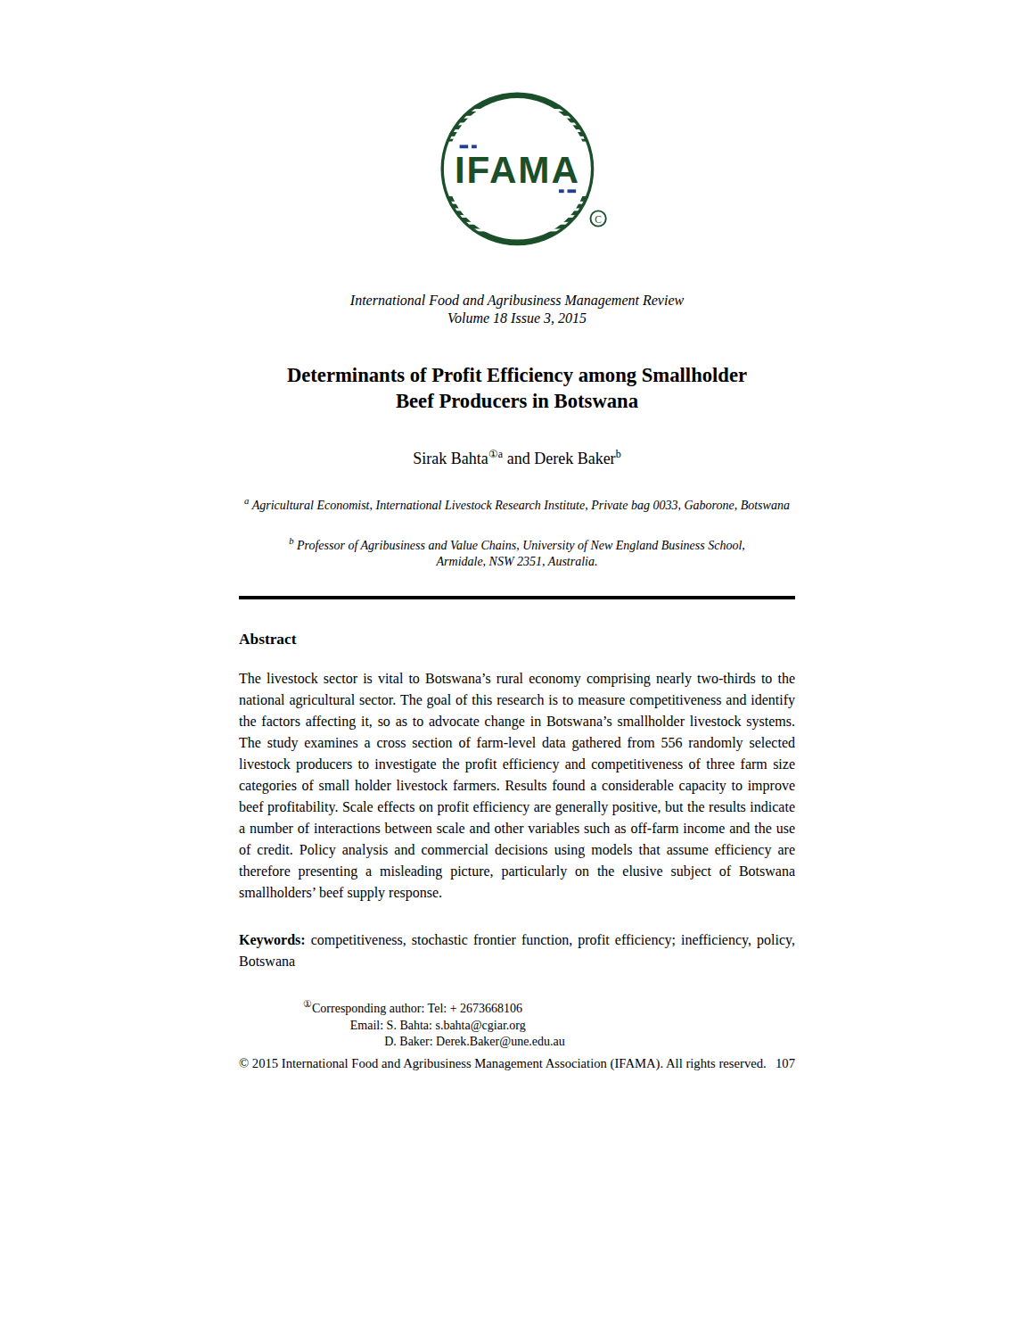IFAMA C
International Food and Agribusiness Management Review
Volume 18 Issue 3, 2015
Determinants of Profit Efficiency among Smallholder
Beef Producers in Botswana
Sirak Bahta①a and Derek Bakerb
a Agricultural Economist, International Livestock Research Institute, Private bag 0033, Gaborone, Botswana
b Professor of Agribusiness and Value Chains, University of New England Business School,
Armidale, NSW 2351, Australia.
Abstract
The livestock sector is vital to Botswana’s rural economy comprising nearly two-thirds to the national agricultural sector. The goal of this research is to measure competitiveness and identify the factors affecting it, so as to advocate change in Botswana’s smallholder livestock systems. The study examines a cross section of farm-level data gathered from 556 randomly selected livestock producers to investigate the profit efficiency and competitiveness of three farm size categories of small holder livestock farmers. Results found a considerable capacity to improve beef profitability. Scale effects on profit efficiency are generally positive, but the results indicate a number of interactions between scale and other variables such as off-farm income and the use of credit. Policy analysis and commercial decisions using models that assume efficiency are therefore presenting a misleading picture, particularly on the elusive subject of Botswana smallholders’ beef supply response.
Keywords: competitiveness, stochastic frontier function, profit efficiency; inefficiency, policy, Botswana
①Corresponding author: Tel: + 2673668106
Email: S. Bahta: s.bahta@cgiar.org
D. Baker: Derek.Baker@une.edu.au
© 2015 International Food and Agribusiness Management Association (IFAMA). All rights reserved. 107